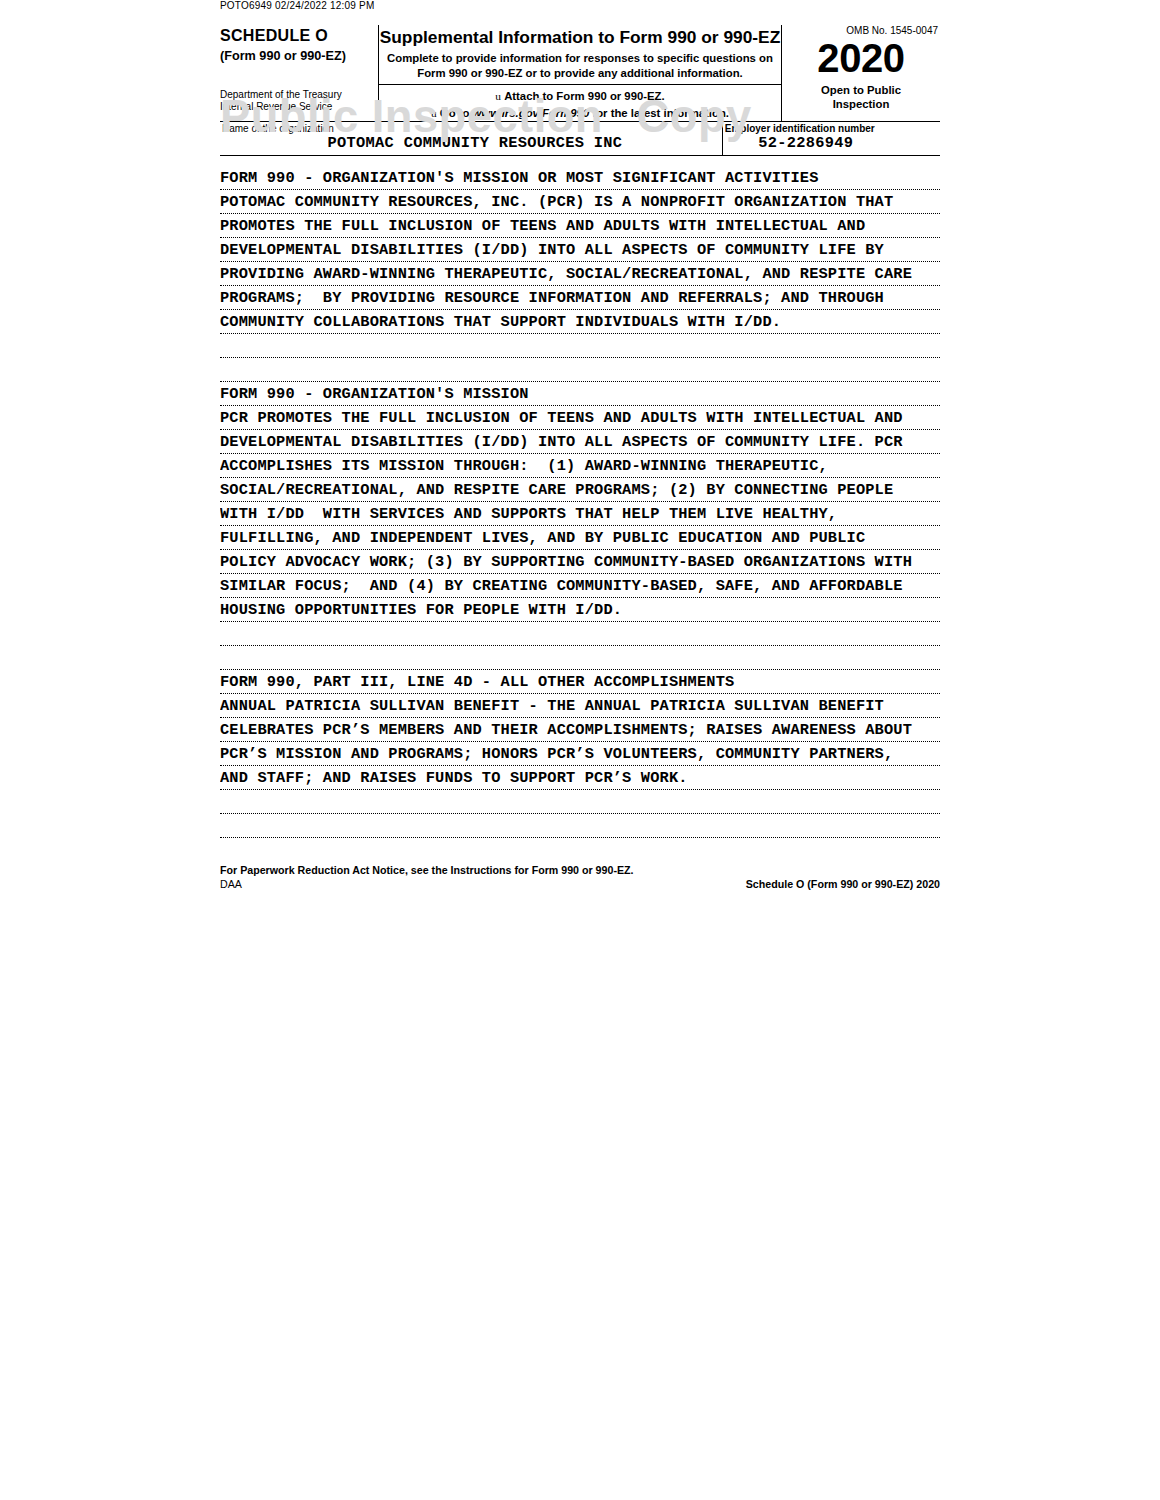POTO6949 02/24/2022 12:09 PM
Public InspectionCopy
| SCHEDULE O (Form 990 or 990-EZ) Department of the Treasury Internal Revenue Service | Supplemental Information to Form 990 or 990-EZ Complete to provide information for responses to specific questions on Form 990 or 990-EZ or to provide any additional information. u Attach to Form 990 or 990-EZ. u Go to www.irs.gov/Form990 for the latest information. | OMB No. 1545-0047 2020 Open to Public Inspection |
| Name of the organization POTOMAC COMMUNITY RESOURCES INC | Employer identification number 52-2286949 |
FORM 990 - ORGANIZATION'S MISSION OR MOST SIGNIFICANT ACTIVITIES
POTOMAC COMMUNITY RESOURCES, INC. (PCR) IS A NONPROFIT ORGANIZATION THAT
PROMOTES THE FULL INCLUSION OF TEENS AND ADULTS WITH INTELLECTUAL AND
DEVELOPMENTAL DISABILITIES (I/DD) INTO ALL ASPECTS OF COMMUNITY LIFE BY
PROVIDING AWARD-WINNING THERAPEUTIC, SOCIAL/RECREATIONAL, AND RESPITE CARE
PROGRAMS; BY PROVIDING RESOURCE INFORMATION AND REFERRALS; AND THROUGH
COMMUNITY COLLABORATIONS THAT SUPPORT INDIVIDUALS WITH I/DD.
FORM 990 - ORGANIZATION'S MISSION
PCR PROMOTES THE FULL INCLUSION OF TEENS AND ADULTS WITH INTELLECTUAL AND
DEVELOPMENTAL DISABILITIES (I/DD) INTO ALL ASPECTS OF COMMUNITY LIFE. PCR
ACCOMPLISHES ITS MISSION THROUGH: (1) AWARD-WINNING THERAPEUTIC,
SOCIAL/RECREATIONAL, AND RESPITE CARE PROGRAMS; (2) BY CONNECTING PEOPLE
WITH I/DD WITH SERVICES AND SUPPORTS THAT HELP THEM LIVE HEALTHY,
FULFILLING, AND INDEPENDENT LIVES, AND BY PUBLIC EDUCATION AND PUBLIC
POLICY ADVOCACY WORK; (3) BY SUPPORTING COMMUNITY-BASED ORGANIZATIONS WITH
SIMILAR FOCUS; AND (4) BY CREATING COMMUNITY-BASED, SAFE, AND AFFORDABLE
HOUSING OPPORTUNITIES FOR PEOPLE WITH I/DD.
FORM 990, PART III, LINE 4D - ALL OTHER ACCOMPLISHMENTS
ANNUAL PATRICIA SULLIVAN BENEFIT - THE ANNUAL PATRICIA SULLIVAN BENEFIT
CELEBRATES PCR’S MEMBERS AND THEIR ACCOMPLISHMENTS; RAISES AWARENESS ABOUT
PCR’S MISSION AND PROGRAMS; HONORS PCR’S VOLUNTEERS, COMMUNITY PARTNERS,
AND STAFF; AND RAISES FUNDS TO SUPPORT PCR’S WORK.
For Paperwork Reduction Act Notice, see the Instructions for Form 990 or 990-EZ. DAA
Schedule O (Form 990 or 990-EZ) 2020